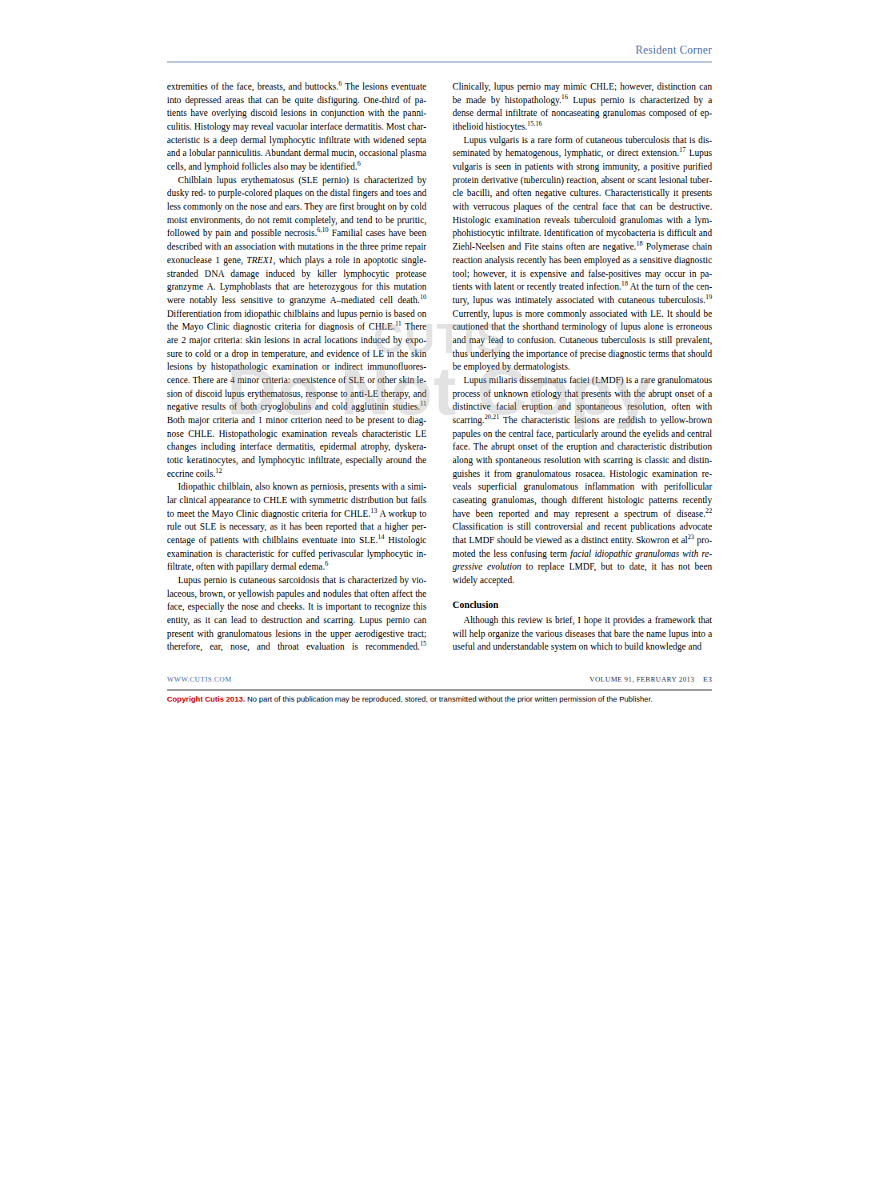Resident Corner
CUTIS
Do Not Copy
extremities of the face, breasts, and buttocks.6 The lesions eventuate into depressed areas that can be quite disfiguring. One-third of patients have overlying discoid lesions in conjunction with the panniculitis. Histology may reveal vacuolar interface dermatitis. Most characteristic is a deep dermal lymphocytic infiltrate with widened septa and a lobular panniculitis. Abundant dermal mucin, occasional plasma cells, and lymphoid follicles also may be identified.6
Chilblain lupus erythematosus (SLE pernio) is characterized by dusky red- to purple-colored plaques on the distal fingers and toes and less commonly on the nose and ears. They are first brought on by cold moist environments, do not remit completely, and tend to be pruritic, followed by pain and possible necrosis.6,10 Familial cases have been described with an association with mutations in the three prime repair exonuclease 1 gene, TREX1, which plays a role in apoptotic single-stranded DNA damage induced by killer lymphocytic protease granzyme A. Lymphoblasts that are heterozygous for this mutation were notably less sensitive to granzyme A–mediated cell death.10 Differentiation from idiopathic chilblains and lupus pernio is based on the Mayo Clinic diagnostic criteria for diagnosis of CHLE.11 There are 2 major criteria: skin lesions in acral locations induced by exposure to cold or a drop in temperature, and evidence of LE in the skin lesions by histopathologic examination or indirect immunofluorescence. There are 4 minor criteria: coexistence of SLE or other skin lesion of discoid lupus erythematosus, response to anti-LE therapy, and negative results of both cryoglobulins and cold agglutinin studies.11 Both major criteria and 1 minor criterion need to be present to diagnose CHLE. Histopathologic examination reveals characteristic LE changes including interface dermatitis, epidermal atrophy, dyskeratotic keratinocytes, and lymphocytic infiltrate, especially around the eccrine coils.12
Idiopathic chilblain, also known as perniosis, presents with a similar clinical appearance to CHLE with symmetric distribution but fails to meet the Mayo Clinic diagnostic criteria for CHLE.13 A workup to rule out SLE is necessary, as it has been reported that a higher percentage of patients with chilblains eventuate into SLE.14 Histologic examination is characteristic for cuffed perivascular lymphocytic infiltrate, often with papillary dermal edema.6
Lupus pernio is cutaneous sarcoidosis that is characterized by violaceous, brown, or yellowish papules and nodules that often affect the face, especially the nose and cheeks. It is important to recognize this entity, as it can lead to destruction and scarring. Lupus pernio can present with granulomatous lesions in the upper aerodigestive tract; therefore, ear, nose, and throat evaluation is recommended.15 Clinically, lupus pernio may mimic CHLE; however, distinction can be made by histopathology.16 Lupus pernio is characterized by a dense dermal infiltrate of noncaseating granulomas composed of epithelioid histiocytes.15,16
Lupus vulgaris is a rare form of cutaneous tuberculosis that is disseminated by hematogenous, lymphatic, or direct extension.17 Lupus vulgaris is seen in patients with strong immunity, a positive purified protein derivative (tuberculin) reaction, absent or scant lesional tubercle bacilli, and often negative cultures. Characteristically it presents with verrucous plaques of the central face that can be destructive. Histologic examination reveals tuberculoid granulomas with a lymphohistiocytic infiltrate. Identification of mycobacteria is difficult and Ziehl-Neelsen and Fite stains often are negative.18 Polymerase chain reaction analysis recently has been employed as a sensitive diagnostic tool; however, it is expensive and false-positives may occur in patients with latent or recently treated infection.18 At the turn of the century, lupus was intimately associated with cutaneous tuberculosis.19 Currently, lupus is more commonly associated with LE. It should be cautioned that the shorthand terminology of lupus alone is erroneous and may lead to confusion. Cutaneous tuberculosis is still prevalent, thus underlying the importance of precise diagnostic terms that should be employed by dermatologists.
Lupus miliaris disseminatus faciei (LMDF) is a rare granulomatous process of unknown etiology that presents with the abrupt onset of a distinctive facial eruption and spontaneous resolution, often with scarring.20,21 The characteristic lesions are reddish to yellow-brown papules on the central face, particularly around the eyelids and central face. The abrupt onset of the eruption and characteristic distribution along with spontaneous resolution with scarring is classic and distinguishes it from granulomatous rosacea. Histologic examination reveals superficial granulomatous inflammation with perifollicular caseating granulomas, though different histologic patterns recently have been reported and may represent a spectrum of disease.22 Classification is still controversial and recent publications advocate that LMDF should be viewed as a distinct entity. Skowron et al23 promoted the less confusing term facial idiopathic granulomas with regressive evolution to replace LMDF, but to date, it has not been widely accepted.
Conclusion
Although this review is brief, I hope it provides a framework that will help organize the various diseases that bare the name lupus into a useful and understandable system on which to build knowledge and
WWW.CUTIS.COM
VOLUME 91, FEBRUARY 2013 E3
Copyright Cutis 2013. No part of this publication may be reproduced, stored, or transmitted without the prior written permission of the Publisher.